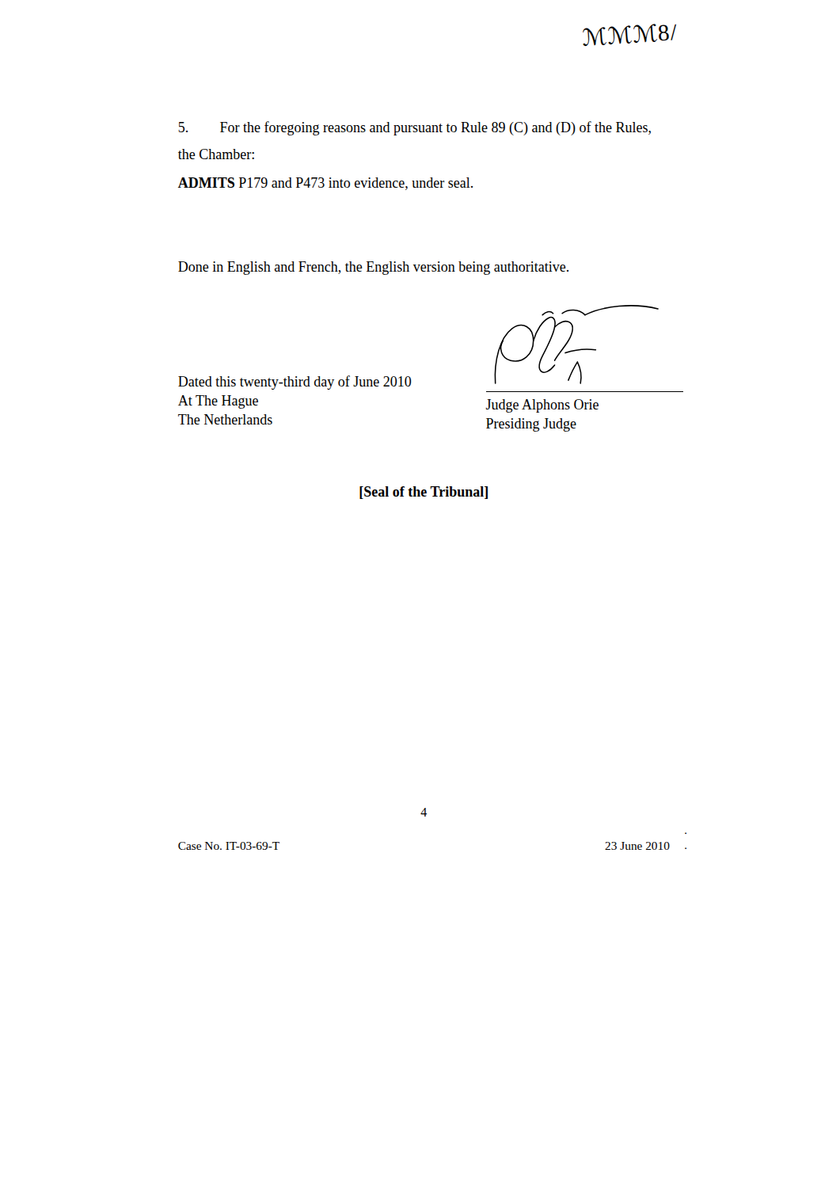ℳℳℳ8/
5. For the foregoing reasons and pursuant to Rule 89 (C) and (D) of the Rules, the Chamber: ADMITS P179 and P473 into evidence, under seal.
Done in English and French, the English version being authoritative.
Judge Alphons Orie
Presiding Judge
Dated this twenty-third day of June 2010
At The Hague
The Netherlands
[Seal of the Tribunal]
4
Case No. IT-03-69-T 23 June 2010
.
.